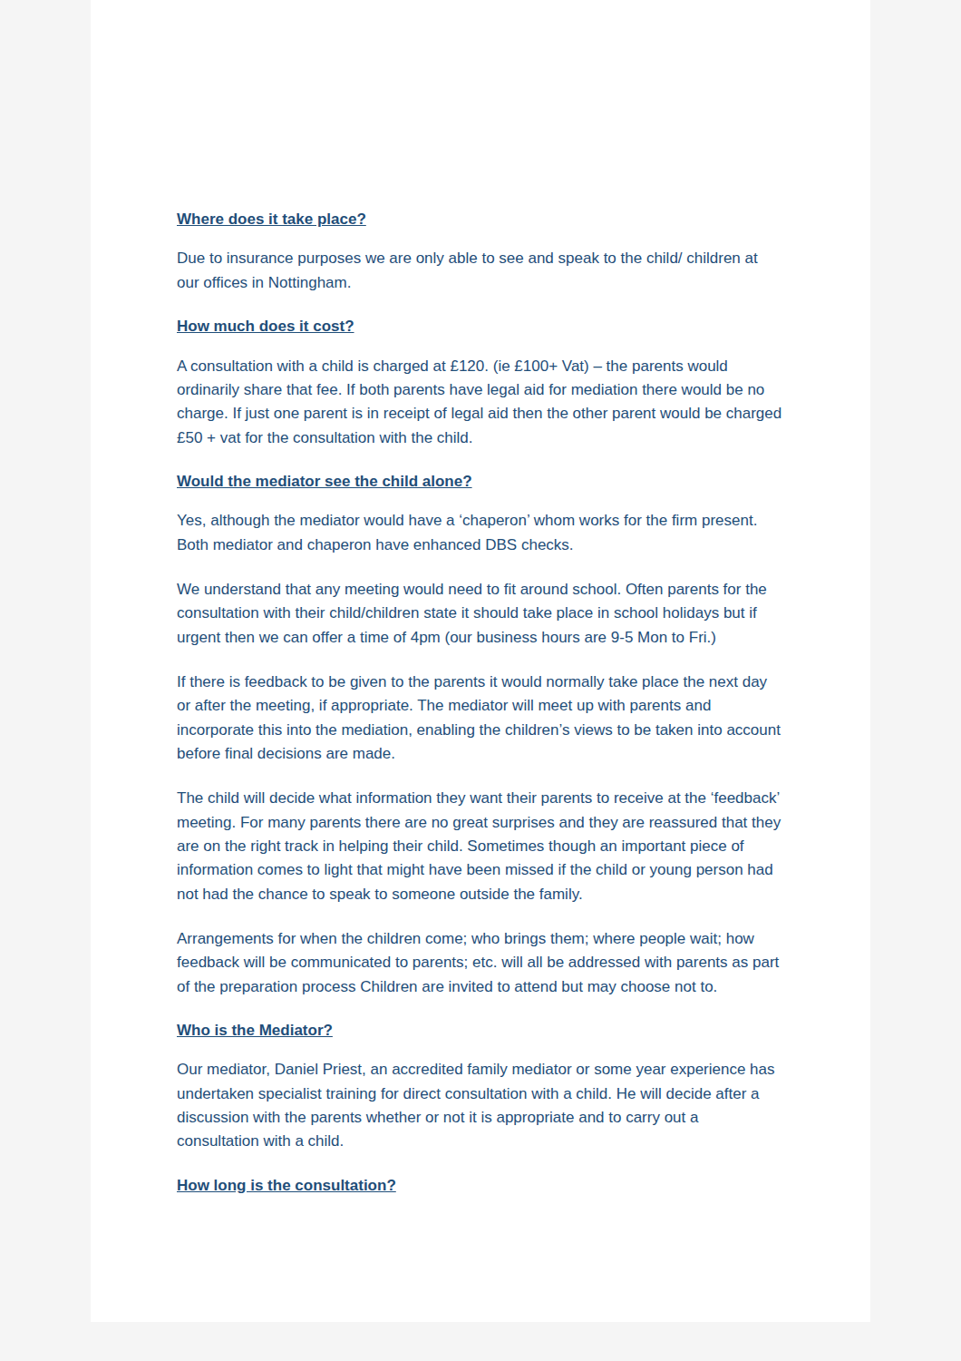Where does it take place?
Due to insurance purposes we are only able to see and speak to the child/ children at our offices in Nottingham.
How much does it cost?
A consultation with a child is charged at £120. (ie £100+ Vat) – the parents would ordinarily share that fee. If both parents have legal aid for mediation there would be no charge. If just one parent is in receipt of legal aid then the other parent would be charged £50 + vat for the consultation with the child.
Would the mediator see the child alone?
Yes, although the mediator would have a ‘chaperon’ whom works for the firm present. Both mediator and chaperon have enhanced DBS checks.
We understand that any meeting would need to fit around school. Often parents for the consultation with their child/children state it should take place in school holidays but if urgent then we can offer a time of 4pm (our business hours are 9-5 Mon to Fri.)
If there is feedback to be given to the parents it would normally take place the next day or after the meeting, if appropriate. The mediator will meet up with parents and incorporate this into the mediation, enabling the children’s views to be taken into account before final decisions are made.
The child will decide what information they want their parents to receive at the ‘feedback’ meeting. For many parents there are no great surprises and they are reassured that they are on the right track in helping their child. Sometimes though an important piece of information comes to light that might have been missed if the child or young person had not had the chance to speak to someone outside the family.
Arrangements for when the children come; who brings them; where people wait; how feedback will be communicated to parents; etc. will all be addressed with parents as part of the preparation process Children are invited to attend but may choose not to.
Who is the Mediator?
Our mediator, Daniel Priest, an accredited family mediator or some year experience has undertaken specialist training for direct consultation with a child. He will decide after a discussion with the parents whether or not it is appropriate and to carry out a consultation with a child.
How long is the consultation?